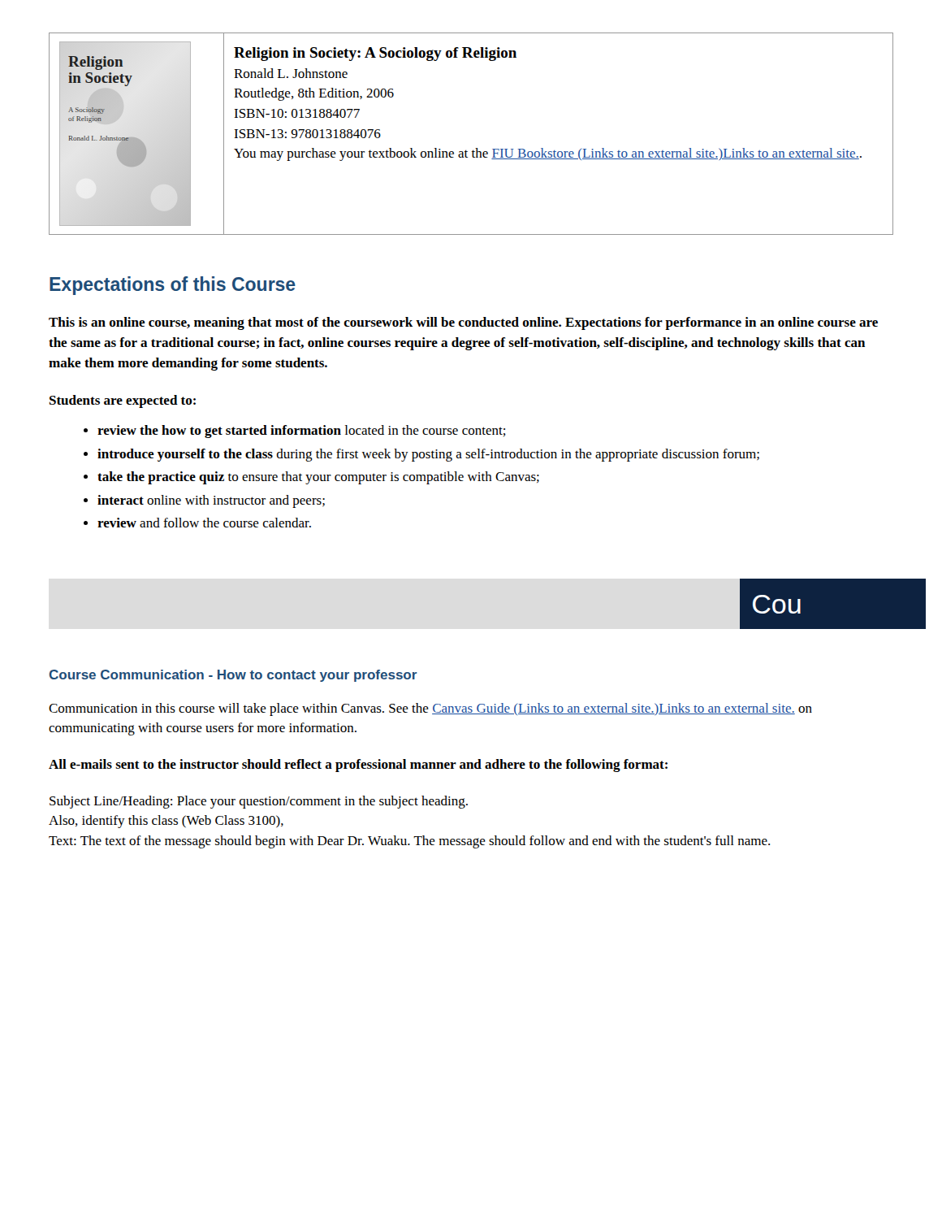| Religion in Society A Sociology of Religion Ronald L. Johnstone | Religion in Society: A Sociology of Religion Ronald L. Johnstone Routledge, 8th Edition, 2006 ISBN-10: 0131884077 ISBN-13: 9780131884076 You may purchase your textbook online at the FIU Bookstore (Links to an external site.)Links to an external site. . |
Expectations of this Course
This is an online course, meaning that most of the coursework will be conducted online. Expectations for performance in an online course are the same as for a traditional course; in fact, online courses require a degree of self-motivation, self-discipline, and technology skills that can make them more demanding for some students.
Students are expected to:
review the how to get started information located in the course content;
introduce yourself to the class during the first week by posting a self-introduction in the appropriate discussion forum;
take the practice quiz to ensure that your computer is compatible with Canvas;
interact online with instructor and peers;
review and follow the course calendar.
Cou
Course Communication - How to contact your professor
Communication in this course will take place within Canvas. See the Canvas Guide (Links to an external site.)Links to an external site. on communicating with course users for more information.
All e-mails sent to the instructor should reflect a professional manner and adhere to the following format:
Subject Line/Heading: Place your question/comment in the subject heading.
Also, identify this class (Web Class 3100),
Text: The text of the message should begin with Dear Dr. Wuaku. The message should follow and end with the student's full name.